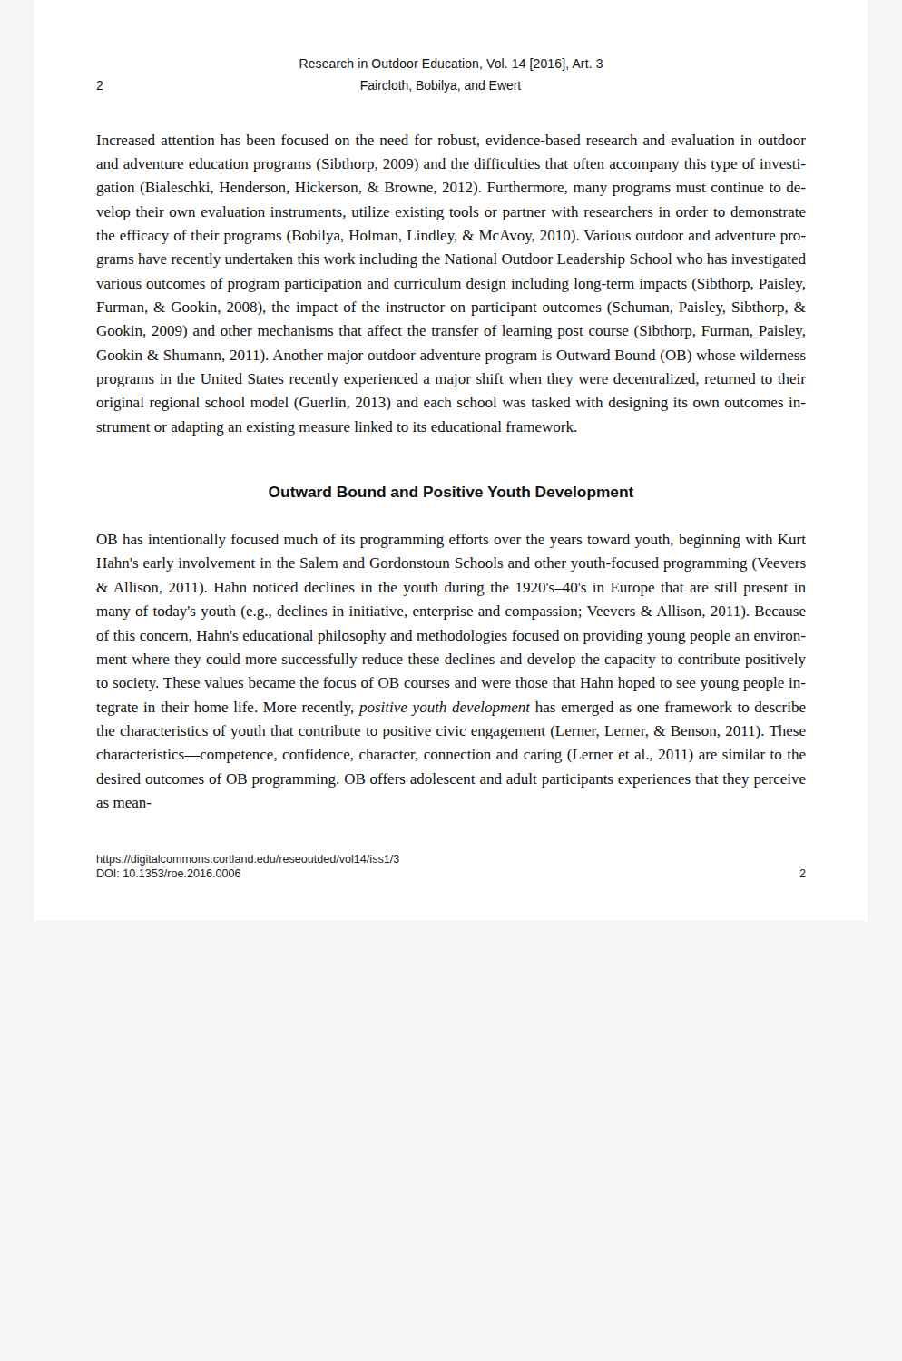Research in Outdoor Education, Vol. 14 [2016], Art. 3
2 Faircloth, Bobilya, and Ewert
Increased attention has been focused on the need for robust, evidence-based research and evaluation in outdoor and adventure education programs (Sibthorp, 2009) and the difficulties that often accompany this type of investigation (Bialeschki, Henderson, Hickerson, & Browne, 2012). Furthermore, many programs must continue to develop their own evaluation instruments, utilize existing tools or partner with researchers in order to demonstrate the efficacy of their programs (Bobilya, Holman, Lindley, & McAvoy, 2010). Various outdoor and adventure programs have recently undertaken this work including the National Outdoor Leadership School who has investigated various outcomes of program participation and curriculum design including long-term impacts (Sibthorp, Paisley, Furman, & Gookin, 2008), the impact of the instructor on participant outcomes (Schuman, Paisley, Sibthorp, & Gookin, 2009) and other mechanisms that affect the transfer of learning post course (Sibthorp, Furman, Paisley, Gookin & Shumann, 2011). Another major outdoor adventure program is Outward Bound (OB) whose wilderness programs in the United States recently experienced a major shift when they were decentralized, returned to their original regional school model (Guerlin, 2013) and each school was tasked with designing its own outcomes instrument or adapting an existing measure linked to its educational framework.
Outward Bound and Positive Youth Development
OB has intentionally focused much of its programming efforts over the years toward youth, beginning with Kurt Hahn's early involvement in the Salem and Gordonstoun Schools and other youth-focused programming (Veevers & Allison, 2011). Hahn noticed declines in the youth during the 1920's–40's in Europe that are still present in many of today's youth (e.g., declines in initiative, enterprise and compassion; Veevers & Allison, 2011). Because of this concern, Hahn's educational philosophy and methodologies focused on providing young people an environment where they could more successfully reduce these declines and develop the capacity to contribute positively to society. These values became the focus of OB courses and were those that Hahn hoped to see young people integrate in their home life. More recently, positive youth development has emerged as one framework to describe the characteristics of youth that contribute to positive civic engagement (Lerner, Lerner, & Benson, 2011). These characteristics—competence, confidence, character, connection and caring (Lerner et al., 2011) are similar to the desired outcomes of OB programming. OB offers adolescent and adult participants experiences that they perceive as mean-
https://digitalcommons.cortland.edu/reseoutded/vol14/iss1/3
DOI: 10.1353/roe.2016.0006
2